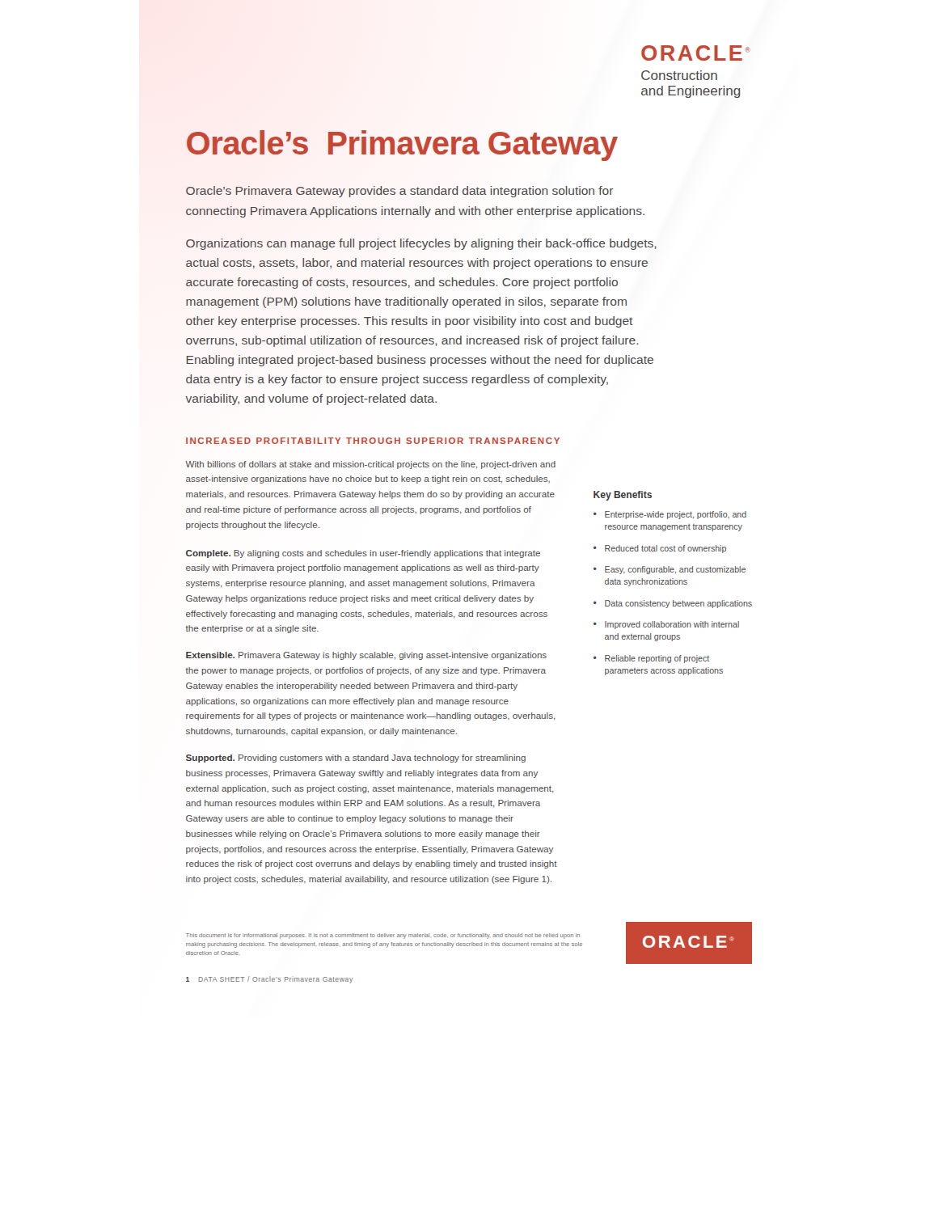ORACLE®
Construction
and Engineering
Oracle’s Primavera Gateway
Oracle’s Primavera Gateway provides a standard data integration solution for connecting Primavera Applications internally and with other enterprise applications.
Organizations can manage full project lifecycles by aligning their back-office budgets, actual costs, assets, labor, and material resources with project operations to ensure accurate forecasting of costs, resources, and schedules. Core project portfolio management (PPM) solutions have traditionally operated in silos, separate from other key enterprise processes. This results in poor visibility into cost and budget overruns, sub-optimal utilization of resources, and increased risk of project failure. Enabling integrated project-based business processes without the need for duplicate data entry is a key factor to ensure project success regardless of complexity, variability, and volume of project-related data.
Increased Profitability Through Superior Transparency
With billions of dollars at stake and mission-critical projects on the line, project-driven and asset-intensive organizations have no choice but to keep a tight rein on cost, schedules, materials, and resources. Primavera Gateway helps them do so by providing an accurate and real-time picture of performance across all projects, programs, and portfolios of projects throughout the lifecycle.
Complete. By aligning costs and schedules in user-friendly applications that integrate easily with Primavera project portfolio management applications as well as third-party systems, enterprise resource planning, and asset management solutions, Primavera Gateway helps organizations reduce project risks and meet critical delivery dates by effectively forecasting and managing costs, schedules, materials, and resources across the enterprise or at a single site.
Extensible. Primavera Gateway is highly scalable, giving asset-intensive organizations the power to manage projects, or portfolios of projects, of any size and type. Primavera Gateway enables the interoperability needed between Primavera and third-party applications, so organizations can more effectively plan and manage resource requirements for all types of projects or maintenance work—handling outages, overhauls, shutdowns, turnarounds, capital expansion, or daily maintenance.
Supported. Providing customers with a standard Java technology for streamlining business processes, Primavera Gateway swiftly and reliably integrates data from any external application, such as project costing, asset maintenance, materials management, and human resources modules within ERP and EAM solutions. As a result, Primavera Gateway users are able to continue to employ legacy solutions to manage their businesses while relying on Oracle’s Primavera solutions to more easily manage their projects, portfolios, and resources across the enterprise. Essentially, Primavera Gateway reduces the risk of project cost overruns and delays by enabling timely and trusted insight into project costs, schedules, material availability, and resource utilization (see Figure 1).
Key Benefits
Enterprise-wide project, portfolio, and resource management transparency
Reduced total cost of ownership
Easy, configurable, and customizable data synchronizations
Data consistency between applications
Improved collaboration with internal and external groups
Reliable reporting of project parameters across applications
This document is for informational purposes. It is not a commitment to deliver any material, code, or functionality, and should not be relied upon in making purchasing decisions. The development, release, and timing of any features or functionality described in this document remains at the sole discretion of Oracle.
ORACLE®
1 DATA SHEET / Oracle’s Primavera Gateway